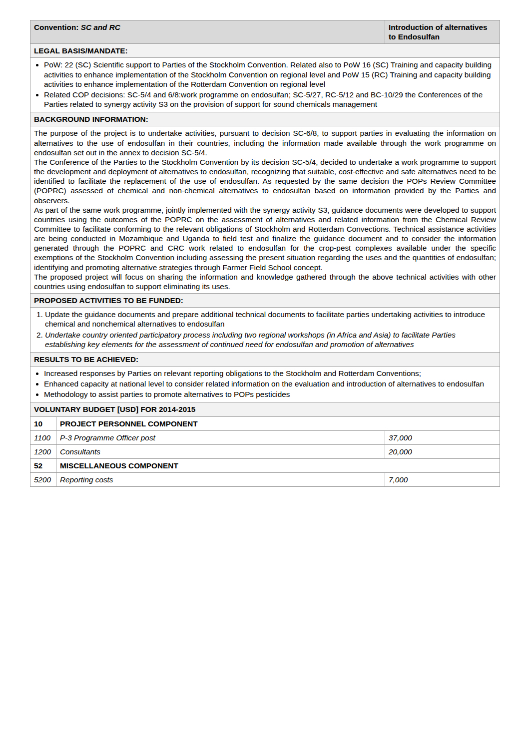| Convention: SC and RC | Introduction of alternatives to Endosulfan |
| LEGAL BASIS/MANDATE: |
| PoW: 22 (SC) Scientific support to Parties of the Stockholm Convention. Related also to PoW 16 (SC) Training and capacity building activities to enhance implementation of the Stockholm Convention on regional level and PoW 15 (RC) Training and capacity building activities to enhance implementation of the Rotterdam Convention on regional level Related COP decisions: SC-5/4 and 6/8:work programme on endosulfan; SC-5/27, RC-5/12 and BC-10/29 the Conferences of the Parties related to synergy activity S3 on the provision of support for sound chemicals management |
| BACKGROUND INFORMATION: |
| The purpose of the project is to undertake activities, pursuant to decision SC-6/8, to support parties in evaluating the information on alternatives to the use of endosulfan in their countries, including the information made available through the work programme on endosulfan set out in the annex to decision SC-5/4. The Conference of the Parties to the Stockholm Convention by its decision SC-5/4, decided to undertake a work programme to support the development and deployment of alternatives to endosulfan, recognizing that suitable, cost-effective and safe alternatives need to be identified to facilitate the replacement of the use of endosulfan. As requested by the same decision the POPs Review Committee (POPRC) assessed of chemical and non-chemical alternatives to endosulfan based on information provided by the Parties and observers. As part of the same work programme, jointly implemented with the synergy activity S3, guidance documents were developed to support countries using the outcomes of the POPRC on the assessment of alternatives and related information from the Chemical Review Committee to facilitate conforming to the relevant obligations of Stockholm and Rotterdam Convections. Technical assistance activities are being conducted in Mozambique and Uganda to field test and finalize the guidance document and to consider the information generated through the POPRC and CRC work related to endosulfan for the crop-pest complexes available under the specific exemptions of the Stockholm Convention including assessing the present situation regarding the uses and the quantities of endosulfan; identifying and promoting alternative strategies through Farmer Field School concept. The proposed project will focus on sharing the information and knowledge gathered through the above technical activities with other countries using endosulfan to support eliminating its uses. |
| PROPOSED ACTIVITIES TO BE FUNDED: |
| Update the guidance documents and prepare additional technical documents to facilitate parties undertaking activities to introduce chemical and nonchemical alternatives to endosulfan Undertake country oriented participatory process including two regional workshops (in Africa and Asia) to facilitate Parties establishing key elements for the assessment of continued need for endosulfan and promotion of alternatives |
| RESULTS TO BE ACHIEVED: |
| Increased responses by Parties on relevant reporting obligations to the Stockholm and Rotterdam Conventions; Enhanced capacity at national level to consider related information on the evaluation and introduction of alternatives to endosulfan Methodology to assist parties to promote alternatives to POPs pesticides |
| VOLUNTARY BUDGET [USD] FOR 2014-2015 |
| 10 | PROJECT PERSONNEL COMPONENT |
| 1100 | P-3 Programme Officer post | 37,000 |
| 1200 | Consultants | 20,000 |
| 52 | MISCELLANEOUS COMPONENT |
| 5200 | Reporting costs | 7,000 |